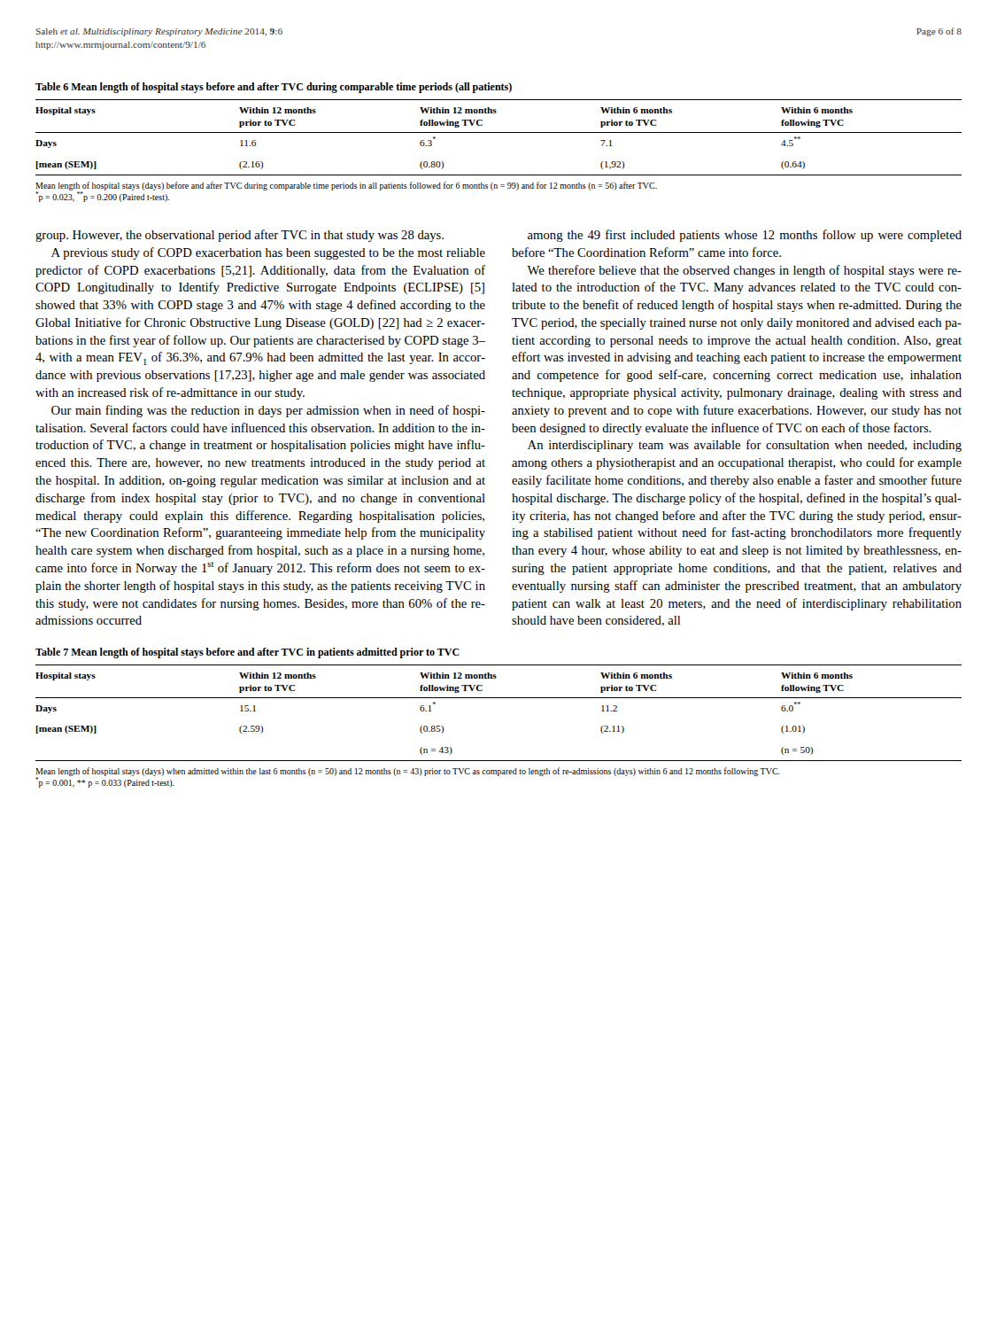Saleh et al. Multidisciplinary Respiratory Medicine 2014, 9:6
http://www.mrmjournal.com/content/9/1/6
Page 6 of 8
Table 6 Mean length of hospital stays before and after TVC during comparable time periods (all patients)
| Hospital stays | Within 12 months prior to TVC | Within 12 months following TVC | Within 6 months prior to TVC | Within 6 months following TVC |
| --- | --- | --- | --- | --- |
| Days | 11.6 | 6.3 * | 7.1 | 4.5 ** |
| [mean (SEM)] | (2.16) | (0.80) | (1,92) | (0.64) |
Mean length of hospital stays (days) before and after TVC during comparable time periods in all patients followed for 6 months (n = 99) and for 12 months (n = 56) after TVC.
*p = 0.023, **p = 0.200 (Paired t-test).
group. However, the observational period after TVC in that study was 28 days.
A previous study of COPD exacerbation has been suggested to be the most reliable predictor of COPD exacerbations [5,21]. Additionally, data from the Evaluation of COPD Longitudinally to Identify Predictive Surrogate Endpoints (ECLIPSE) [5] showed that 33% with COPD stage 3 and 47% with stage 4 defined according to the Global Initiative for Chronic Obstructive Lung Disease (GOLD) [22] had ≥ 2 exacerbations in the first year of follow up. Our patients are characterised by COPD stage 3–4, with a mean FEV1 of 36.3%, and 67.9% had been admitted the last year. In accordance with previous observations [17,23], higher age and male gender was associated with an increased risk of re-admittance in our study.
Our main finding was the reduction in days per admission when in need of hospitalisation. Several factors could have influenced this observation. In addition to the introduction of TVC, a change in treatment or hospitalisation policies might have influenced this. There are, however, no new treatments introduced in the study period at the hospital. In addition, on-going regular medication was similar at inclusion and at discharge from index hospital stay (prior to TVC), and no change in conventional medical therapy could explain this difference. Regarding hospitalisation policies, “The new Coordination Reform”, guaranteeing immediate help from the municipality health care system when discharged from hospital, such as a place in a nursing home, came into force in Norway the 1st of January 2012. This reform does not seem to explain the shorter length of hospital stays in this study, as the patients receiving TVC in this study, were not candidates for nursing homes. Besides, more than 60% of the re-admissions occurred
among the 49 first included patients whose 12 months follow up were completed before “The Coordination Reform” came into force.
We therefore believe that the observed changes in length of hospital stays were related to the introduction of the TVC. Many advances related to the TVC could contribute to the benefit of reduced length of hospital stays when re-admitted. During the TVC period, the specially trained nurse not only daily monitored and advised each patient according to personal needs to improve the actual health condition. Also, great effort was invested in advising and teaching each patient to increase the empowerment and competence for good self-care, concerning correct medication use, inhalation technique, appropriate physical activity, pulmonary drainage, dealing with stress and anxiety to prevent and to cope with future exacerbations. However, our study has not been designed to directly evaluate the influence of TVC on each of those factors.
An interdisciplinary team was available for consultation when needed, including among others a physiotherapist and an occupational therapist, who could for example easily facilitate home conditions, and thereby also enable a faster and smoother future hospital discharge. The discharge policy of the hospital, defined in the hospital’s quality criteria, has not changed before and after the TVC during the study period, ensuring a stabilised patient without need for fast-acting bronchodilators more frequently than every 4 hour, whose ability to eat and sleep is not limited by breathlessness, ensuring the patient appropriate home conditions, and that the patient, relatives and eventually nursing staff can administer the prescribed treatment, that an ambulatory patient can walk at least 20 meters, and the need of interdisciplinary rehabilitation should have been considered, all
Table 7 Mean length of hospital stays before and after TVC in patients admitted prior to TVC
| Hospital stays | Within 12 months prior to TVC | Within 12 months following TVC | Within 6 months prior to TVC | Within 6 months following TVC |
| --- | --- | --- | --- | --- |
| Days | 15.1 | 6.1 * | 11.2 | 6.0 ** |
| [mean (SEM)] | (2.59) | (0.85) | (2.11) | (1.01) |
| | | (n = 43) | | (n = 50) |
Mean length of hospital stays (days) when admitted within the last 6 months (n = 50) and 12 months (n = 43) prior to TVC as compared to length of re-admissions (days) within 6 and 12 months following TVC.
*p = 0.001, ** p = 0.033 (Paired t-test).